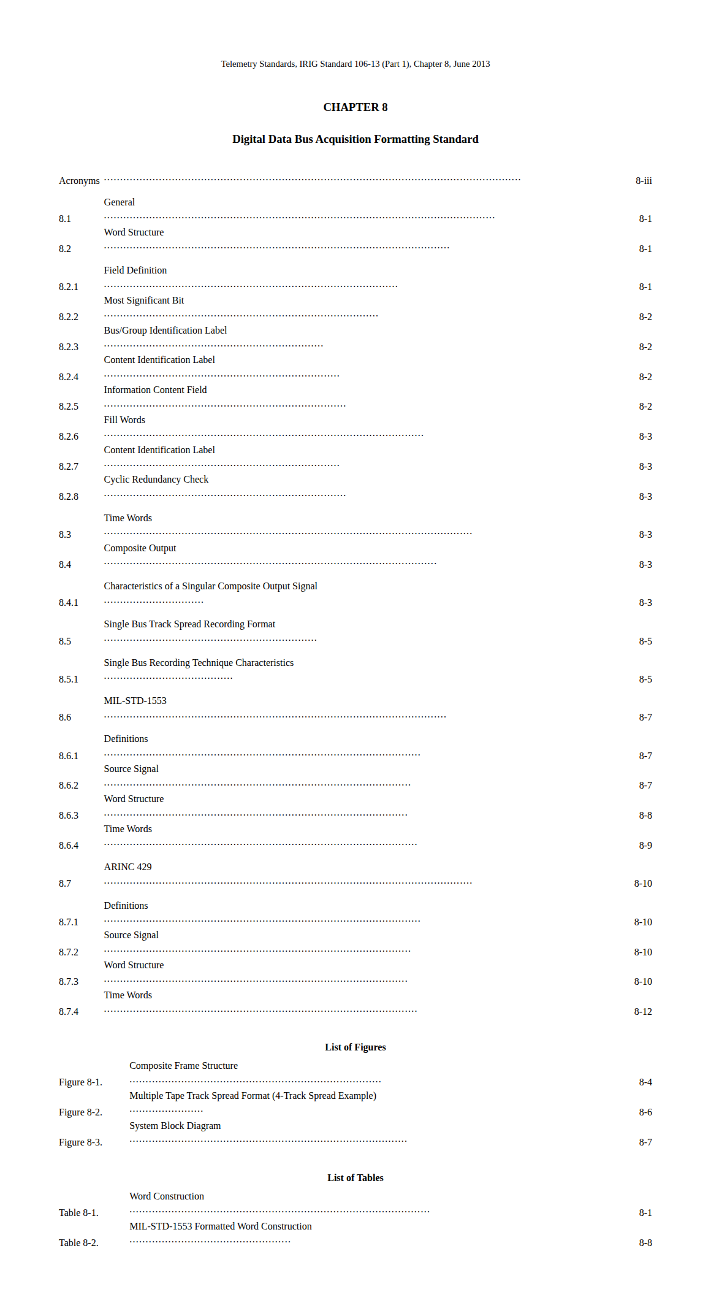Telemetry Standards, IRIG Standard 106-13 (Part 1), Chapter 8, June 2013
CHAPTER 8
Digital Data Bus Acquisition Formatting Standard
| Acronyms | ................................................................................................................................. | 8-iii |
| 8.1 | General ......................................................................................................................... | 8-1 |
| 8.2 | Word Structure ........................................................................................................... | 8-1 |
| 8.2.1 | Field Definition ........................................................................................... | 8-1 |
| 8.2.2 | Most Significant Bit ..................................................................................... | 8-2 |
| 8.2.3 | Bus/Group Identification Label .................................................................... | 8-2 |
| 8.2.4 | Content Identification Label ......................................................................... | 8-2 |
| 8.2.5 | Information Content Field ........................................................................... | 8-2 |
| 8.2.6 | Fill Words ................................................................................................... | 8-3 |
| 8.2.7 | Content Identification Label ......................................................................... | 8-3 |
| 8.2.8 | Cyclic Redundancy Check ........................................................................... | 8-3 |
| 8.3 | Time Words .................................................................................................................. | 8-3 |
| 8.4 | Composite Output ....................................................................................................... | 8-3 |
| 8.4.1 | Characteristics of a Singular Composite Output Signal ............................... | 8-3 |
| 8.5 | Single Bus Track Spread Recording Format .................................................................. | 8-5 |
| 8.5.1 | Single Bus Recording Technique Characteristics ........................................ | 8-5 |
| 8.6 | MIL-STD-1553 .......................................................................................................... | 8-7 |
| 8.6.1 | Definitions .................................................................................................. | 8-7 |
| 8.6.2 | Source Signal ............................................................................................... | 8-7 |
| 8.6.3 | Word Structure .............................................................................................. | 8-8 |
| 8.6.4 | Time Words ................................................................................................. | 8-9 |
| 8.7 | ARINC 429 .................................................................................................................. | 8-10 |
| 8.7.1 | Definitions .................................................................................................. | 8-10 |
| 8.7.2 | Source Signal ............................................................................................... | 8-10 |
| 8.7.3 | Word Structure .............................................................................................. | 8-10 |
| 8.7.4 | Time Words ................................................................................................. | 8-12 |
List of Figures
| Figure 8-1. | Composite Frame Structure .............................................................................. | 8-4 |
| Figure 8-2. | Multiple Tape Track Spread Format (4-Track Spread Example) ....................... | 8-6 |
| Figure 8-3. | System Block Diagram ...................................................................................... | 8-7 |
List of Tables
| Table 8-1. | Word Construction ............................................................................................. | 8-1 |
| Table 8-2. | MIL-STD-1553 Formatted Word Construction .................................................. | 8-8 |